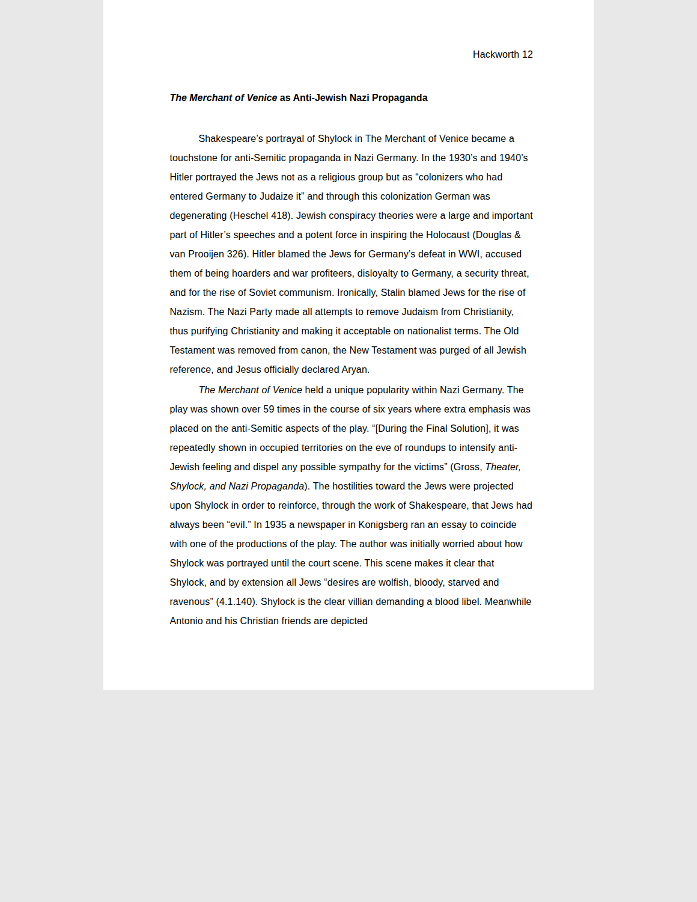Hackworth 12
The Merchant of Venice as Anti-Jewish Nazi Propaganda
Shakespeare’s portrayal of Shylock in The Merchant of Venice became a touchstone for anti-Semitic propaganda in Nazi Germany. In the 1930’s and 1940’s Hitler portrayed the Jews not as a religious group but as “colonizers who had entered Germany to Judaize it” and through this colonization German was degenerating (Heschel 418). Jewish conspiracy theories were a large and important part of Hitler’s speeches and a potent force in inspiring the Holocaust (Douglas & van Prooijen 326). Hitler blamed the Jews for Germany’s defeat in WWI, accused them of being hoarders and war profiteers, disloyalty to Germany, a security threat, and for the rise of Soviet communism. Ironically, Stalin blamed Jews for the rise of Nazism. The Nazi Party made all attempts to remove Judaism from Christianity, thus purifying Christianity and making it acceptable on nationalist terms. The Old Testament was removed from canon, the New Testament was purged of all Jewish reference, and Jesus officially declared Aryan.
The Merchant of Venice held a unique popularity within Nazi Germany. The play was shown over 59 times in the course of six years where extra emphasis was placed on the anti-Semitic aspects of the play. “[During the Final Solution], it was repeatedly shown in occupied territories on the eve of roundups to intensify anti-Jewish feeling and dispel any possible sympathy for the victims” (Gross, Theater, Shylock, and Nazi Propaganda). The hostilities toward the Jews were projected upon Shylock in order to reinforce, through the work of Shakespeare, that Jews had always been “evil.” In 1935 a newspaper in Konigsberg ran an essay to coincide with one of the productions of the play. The author was initially worried about how Shylock was portrayed until the court scene. This scene makes it clear that Shylock, and by extension all Jews “desires are wolfish, bloody, starved and ravenous” (4.1.140). Shylock is the clear villian demanding a blood libel. Meanwhile Antonio and his Christian friends are depicted